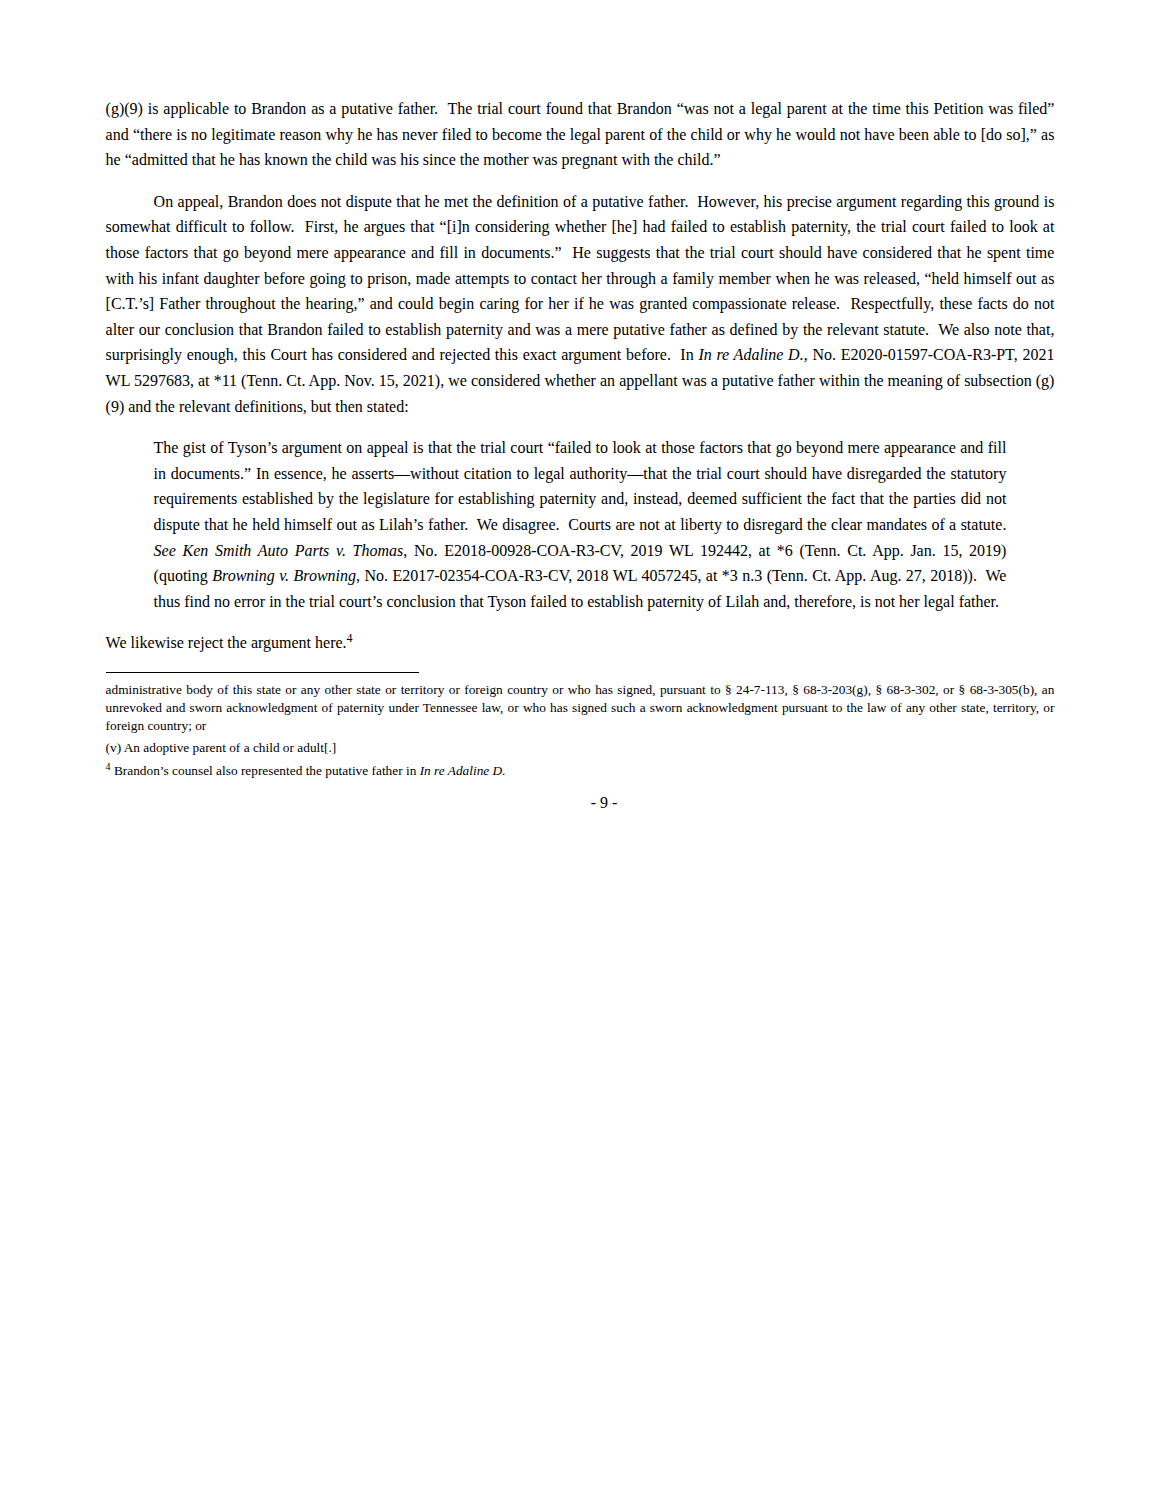(g)(9) is applicable to Brandon as a putative father. The trial court found that Brandon “was not a legal parent at the time this Petition was filed” and “there is no legitimate reason why he has never filed to become the legal parent of the child or why he would not have been able to [do so],” as he “admitted that he has known the child was his since the mother was pregnant with the child.”
On appeal, Brandon does not dispute that he met the definition of a putative father. However, his precise argument regarding this ground is somewhat difficult to follow. First, he argues that “[i]n considering whether [he] had failed to establish paternity, the trial court failed to look at those factors that go beyond mere appearance and fill in documents.” He suggests that the trial court should have considered that he spent time with his infant daughter before going to prison, made attempts to contact her through a family member when he was released, “held himself out as [C.T.’s] Father throughout the hearing,” and could begin caring for her if he was granted compassionate release. Respectfully, these facts do not alter our conclusion that Brandon failed to establish paternity and was a mere putative father as defined by the relevant statute. We also note that, surprisingly enough, this Court has considered and rejected this exact argument before. In In re Adaline D., No. E2020-01597-COA-R3-PT, 2021 WL 5297683, at *11 (Tenn. Ct. App. Nov. 15, 2021), we considered whether an appellant was a putative father within the meaning of subsection (g)(9) and the relevant definitions, but then stated:
The gist of Tyson’s argument on appeal is that the trial court “failed to look at those factors that go beyond mere appearance and fill in documents.” In essence, he asserts—without citation to legal authority—that the trial court should have disregarded the statutory requirements established by the legislature for establishing paternity and, instead, deemed sufficient the fact that the parties did not dispute that he held himself out as Lilah’s father. We disagree. Courts are not at liberty to disregard the clear mandates of a statute. See Ken Smith Auto Parts v. Thomas, No. E2018-00928-COA-R3-CV, 2019 WL 192442, at *6 (Tenn. Ct. App. Jan. 15, 2019) (quoting Browning v. Browning, No. E2017-02354-COA-R3-CV, 2018 WL 4057245, at *3 n.3 (Tenn. Ct. App. Aug. 27, 2018)). We thus find no error in the trial court’s conclusion that Tyson failed to establish paternity of Lilah and, therefore, is not her legal father.
We likewise reject the argument here.4
administrative body of this state or any other state or territory or foreign country or who has signed, pursuant to § 24-7-113, § 68-3-203(g), § 68-3-302, or § 68-3-305(b), an unrevoked and sworn acknowledgment of paternity under Tennessee law, or who has signed such a sworn acknowledgment pursuant to the law of any other state, territory, or foreign country; or
(v) An adoptive parent of a child or adult[.]
4 Brandon’s counsel also represented the putative father in In re Adaline D.
- 9 -